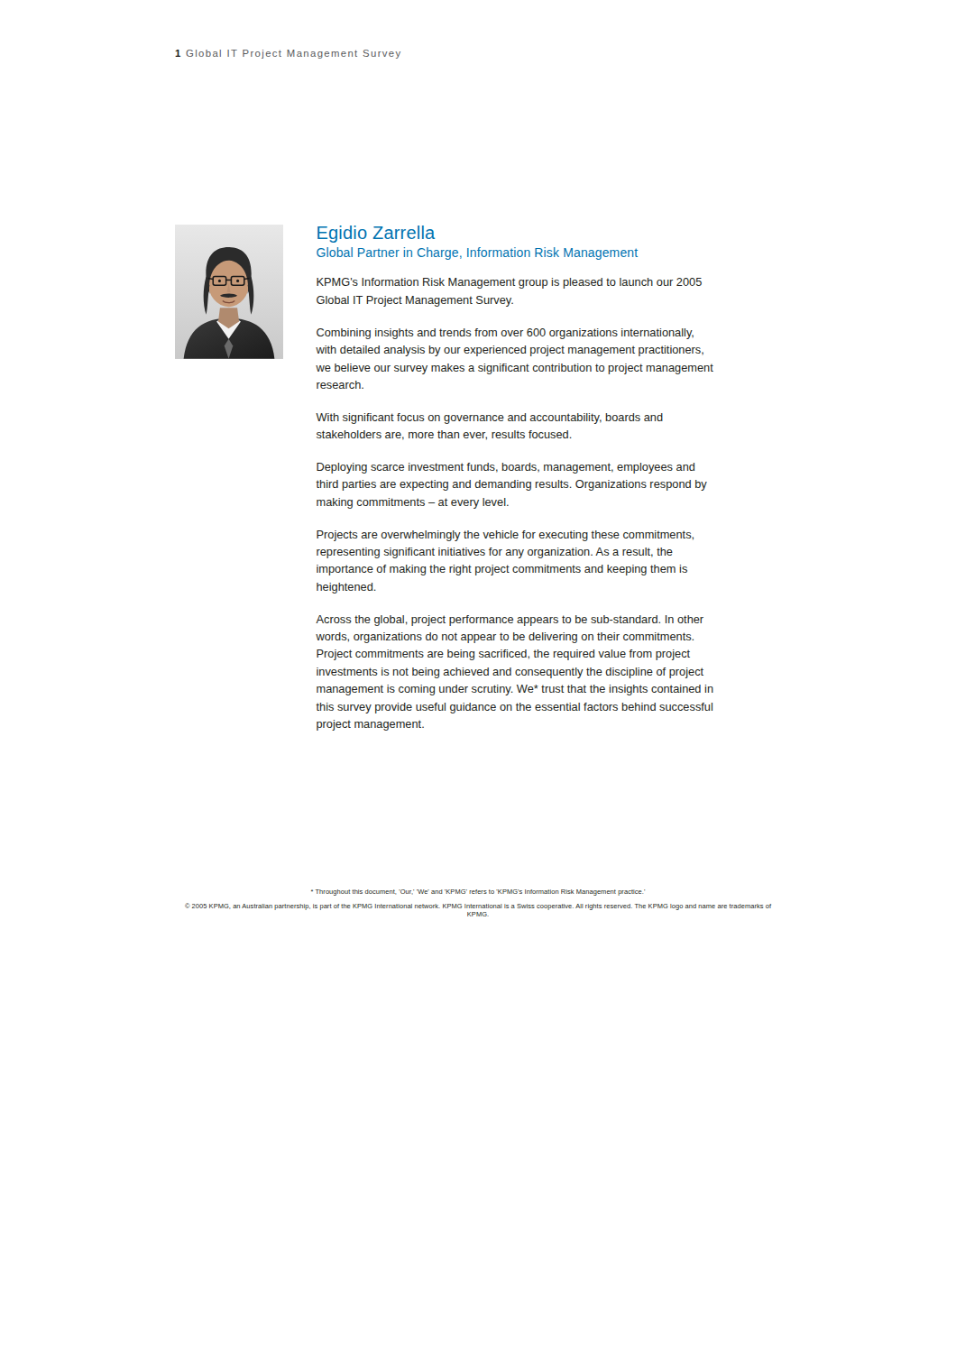1 Global IT Project Management Survey
Egidio Zarrella
Global Partner in Charge, Information Risk Management
KPMG's Information Risk Management group is pleased to launch our 2005 Global IT Project Management Survey.
Combining insights and trends from over 600 organizations internationally, with detailed analysis by our experienced project management practitioners, we believe our survey makes a significant contribution to project management research.
With significant focus on governance and accountability, boards and stakeholders are, more than ever, results focused.
Deploying scarce investment funds, boards, management, employees and third parties are expecting and demanding results. Organizations respond by making commitments – at every level.
Projects are overwhelmingly the vehicle for executing these commitments, representing significant initiatives for any organization. As a result, the importance of making the right project commitments and keeping them is heightened.
Across the global, project performance appears to be sub-standard. In other words, organizations do not appear to be delivering on their commitments. Project commitments are being sacrificed, the required value from project investments is not being achieved and consequently the discipline of project management is coming under scrutiny. We* trust that the insights contained in this survey provide useful guidance on the essential factors behind successful project management.
* Throughout this document, 'Our,' 'We' and 'KPMG' refers to 'KPMG's Information Risk Management practice.'
© 2005 KPMG, an Australian partnership, is part of the KPMG International network. KPMG International is a Swiss cooperative. All rights reserved. The KPMG logo and name are trademarks of KPMG.